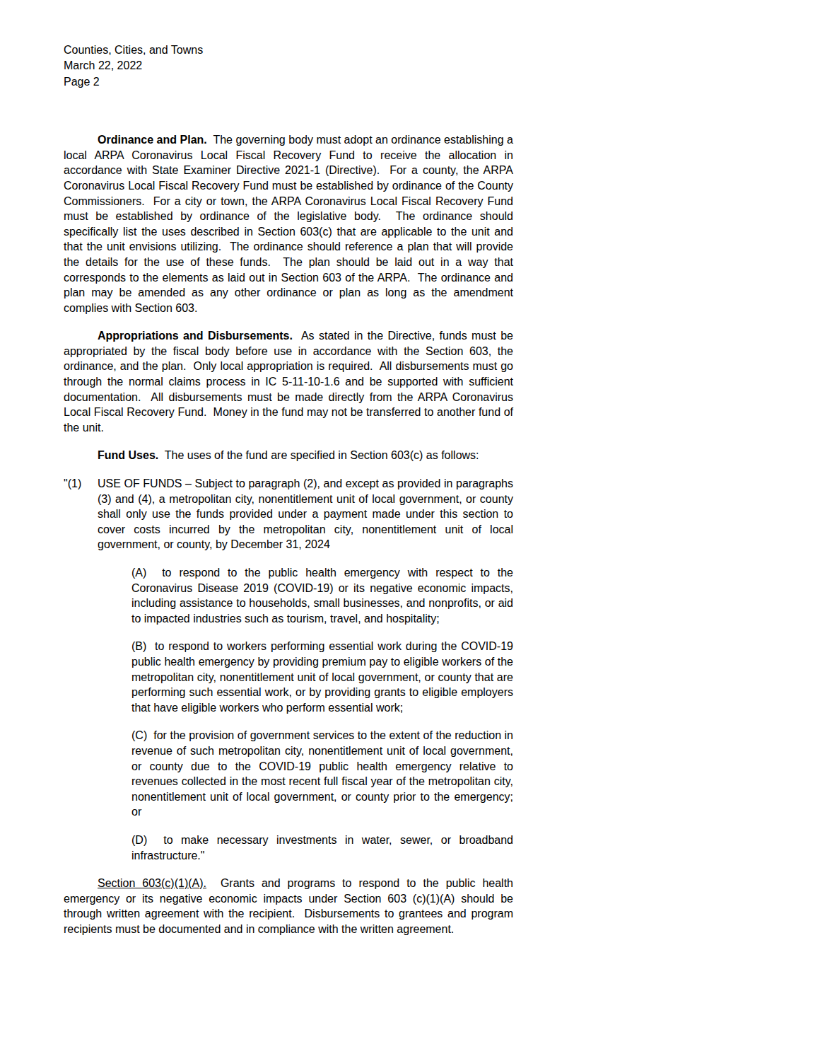Counties, Cities, and Towns
March 22, 2022
Page 2
Ordinance and Plan. The governing body must adopt an ordinance establishing a local ARPA Coronavirus Local Fiscal Recovery Fund to receive the allocation in accordance with State Examiner Directive 2021-1 (Directive). For a county, the ARPA Coronavirus Local Fiscal Recovery Fund must be established by ordinance of the County Commissioners. For a city or town, the ARPA Coronavirus Local Fiscal Recovery Fund must be established by ordinance of the legislative body. The ordinance should specifically list the uses described in Section 603(c) that are applicable to the unit and that the unit envisions utilizing. The ordinance should reference a plan that will provide the details for the use of these funds. The plan should be laid out in a way that corresponds to the elements as laid out in Section 603 of the ARPA. The ordinance and plan may be amended as any other ordinance or plan as long as the amendment complies with Section 603.
Appropriations and Disbursements. As stated in the Directive, funds must be appropriated by the fiscal body before use in accordance with the Section 603, the ordinance, and the plan. Only local appropriation is required. All disbursements must go through the normal claims process in IC 5-11-10-1.6 and be supported with sufficient documentation. All disbursements must be made directly from the ARPA Coronavirus Local Fiscal Recovery Fund. Money in the fund may not be transferred to another fund of the unit.
Fund Uses. The uses of the fund are specified in Section 603(c) as follows:
"(1)
USE OF FUNDS – Subject to paragraph (2), and except as provided in paragraphs (3) and (4), a metropolitan city, nonentitlement unit of local government, or county shall only use the funds provided under a payment made under this section to cover costs incurred by the metropolitan city, nonentitlement unit of local government, or county, by December 31, 2024
(A) to respond to the public health emergency with respect to the Coronavirus Disease 2019 (COVID-19) or its negative economic impacts, including assistance to households, small businesses, and nonprofits, or aid to impacted industries such as tourism, travel, and hospitality;
(B) to respond to workers performing essential work during the COVID-19 public health emergency by providing premium pay to eligible workers of the metropolitan city, nonentitlement unit of local government, or county that are performing such essential work, or by providing grants to eligible employers that have eligible workers who perform essential work;
(C) for the provision of government services to the extent of the reduction in revenue of such metropolitan city, nonentitlement unit of local government, or county due to the COVID-19 public health emergency relative to revenues collected in the most recent full fiscal year of the metropolitan city, nonentitlement unit of local government, or county prior to the emergency; or
(D) to make necessary investments in water, sewer, or broadband infrastructure."
Section 603(c)(1)(A). Grants and programs to respond to the public health emergency or its negative economic impacts under Section 603 (c)(1)(A) should be through written agreement with the recipient. Disbursements to grantees and program recipients must be documented and in compliance with the written agreement.